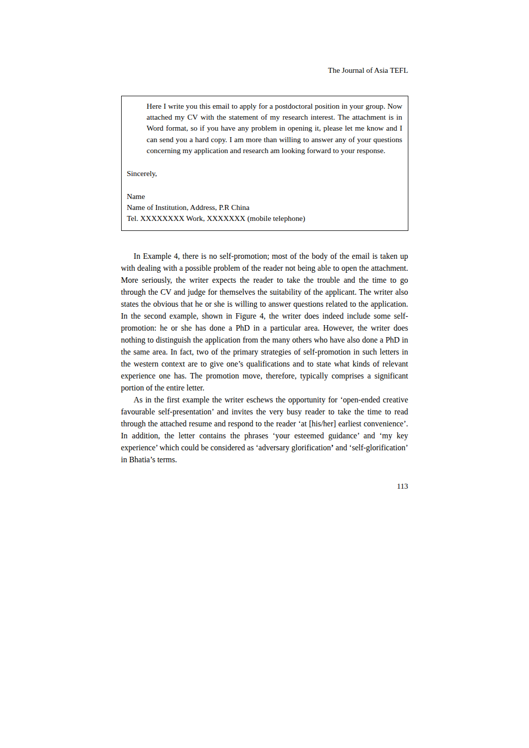The Journal of Asia TEFL
Here I write you this email to apply for a postdoctoral position in your group. Now attached my CV with the statement of my research interest. The attachment is in Word format, so if you have any problem in opening it, please let me know and I can send you a hard copy. I am more than willing to answer any of your questions concerning my application and research am looking forward to your response.
Sincerely,
Name
Name of Institution, Address, P.R China
Tel. XXXXXXXX Work, XXXXXXX (mobile telephone)
In Example 4, there is no self-promotion; most of the body of the email is taken up with dealing with a possible problem of the reader not being able to open the attachment. More seriously, the writer expects the reader to take the trouble and the time to go through the CV and judge for themselves the suitability of the applicant. The writer also states the obvious that he or she is willing to answer questions related to the application. In the second example, shown in Figure 4, the writer does indeed include some self-promotion: he or she has done a PhD in a particular area. However, the writer does nothing to distinguish the application from the many others who have also done a PhD in the same area. In fact, two of the primary strategies of self-promotion in such letters in the western context are to give one’s qualifications and to state what kinds of relevant experience one has. The promotion move, therefore, typically comprises a significant portion of the entire letter.
As in the first example the writer eschews the opportunity for ‘open-ended creative favourable self-presentation’ and invites the very busy reader to take the time to read through the attached resume and respond to the reader ‘at [his/her] earliest convenience’. In addition, the letter contains the phrases ‘your esteemed guidance’ and ‘my key experience’ which could be considered as ‘adversary glorification’ and ‘self-glorification’ in Bhatia’s terms.
113